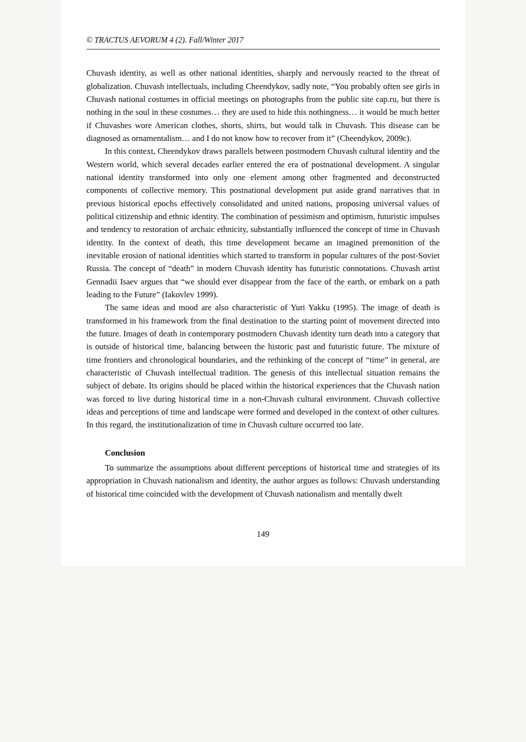© TRACTUS AEVORUM 4 (2). Fall/Winter 2017
Chuvash identity, as well as other national identities, sharply and nervously reacted to the threat of globalization. Chuvash intellectuals, including Cheendykov, sadly note, “You probably often see girls in Chuvash national costumes in official meetings on photographs from the public site cap.ru, but there is nothing in the soul in these costumes… they are used to hide this nothingness… it would be much better if Chuvashes wore American clothes, shorts, shirts, but would talk in Chuvash. This disease can be diagnosed as ornamentalism… and I do not know how to recover from it” (Cheendykov, 2009c).
In this context, Cheendykov draws parallels between postmodern Chuvash cultural identity and the Western world, which several decades earlier entered the era of postnational development. A singular national identity transformed into only one element among other fragmented and deconstructed components of collective memory. This postnational development put aside grand narratives that in previous historical epochs effectively consolidated and united nations, proposing universal values of political citizenship and ethnic identity. The combination of pessimism and optimism, futuristic impulses and tendency to restoration of archaic ethnicity, substantially influenced the concept of time in Chuvash identity. In the context of death, this time development became an imagined premonition of the inevitable erosion of national identities which started to transform in popular cultures of the post-Soviet Russia. The concept of “death” in modern Chuvash identity has futuristic connotations. Chuvash artist Gennadii Isaev argues that “we should ever disappear from the face of the earth, or embark on a path leading to the Future” (Iakovlev 1999).
The same ideas and mood are also characteristic of Yuri Yakku (1995). The image of death is transformed in his framework from the final destination to the starting point of movement directed into the future. Images of death in contemporary postmodern Chuvash identity turn death into a category that is outside of historical time, balancing between the historic past and futuristic future. The mixture of time frontiers and chronological boundaries, and the rethinking of the concept of “time” in general, are characteristic of Chuvash intellectual tradition. The genesis of this intellectual situation remains the subject of debate. Its origins should be placed within the historical experiences that the Chuvash nation was forced to live during historical time in a non-Chuvash cultural environment. Chuvash collective ideas and perceptions of time and landscape were formed and developed in the context of other cultures. In this regard, the institutionalization of time in Chuvash culture occurred too late.
Conclusion
To summarize the assumptions about different perceptions of historical time and strategies of its appropriation in Chuvash nationalism and identity, the author argues as follows: Chuvash understanding of historical time coincided with the development of Chuvash nationalism and mentally dwelt
149